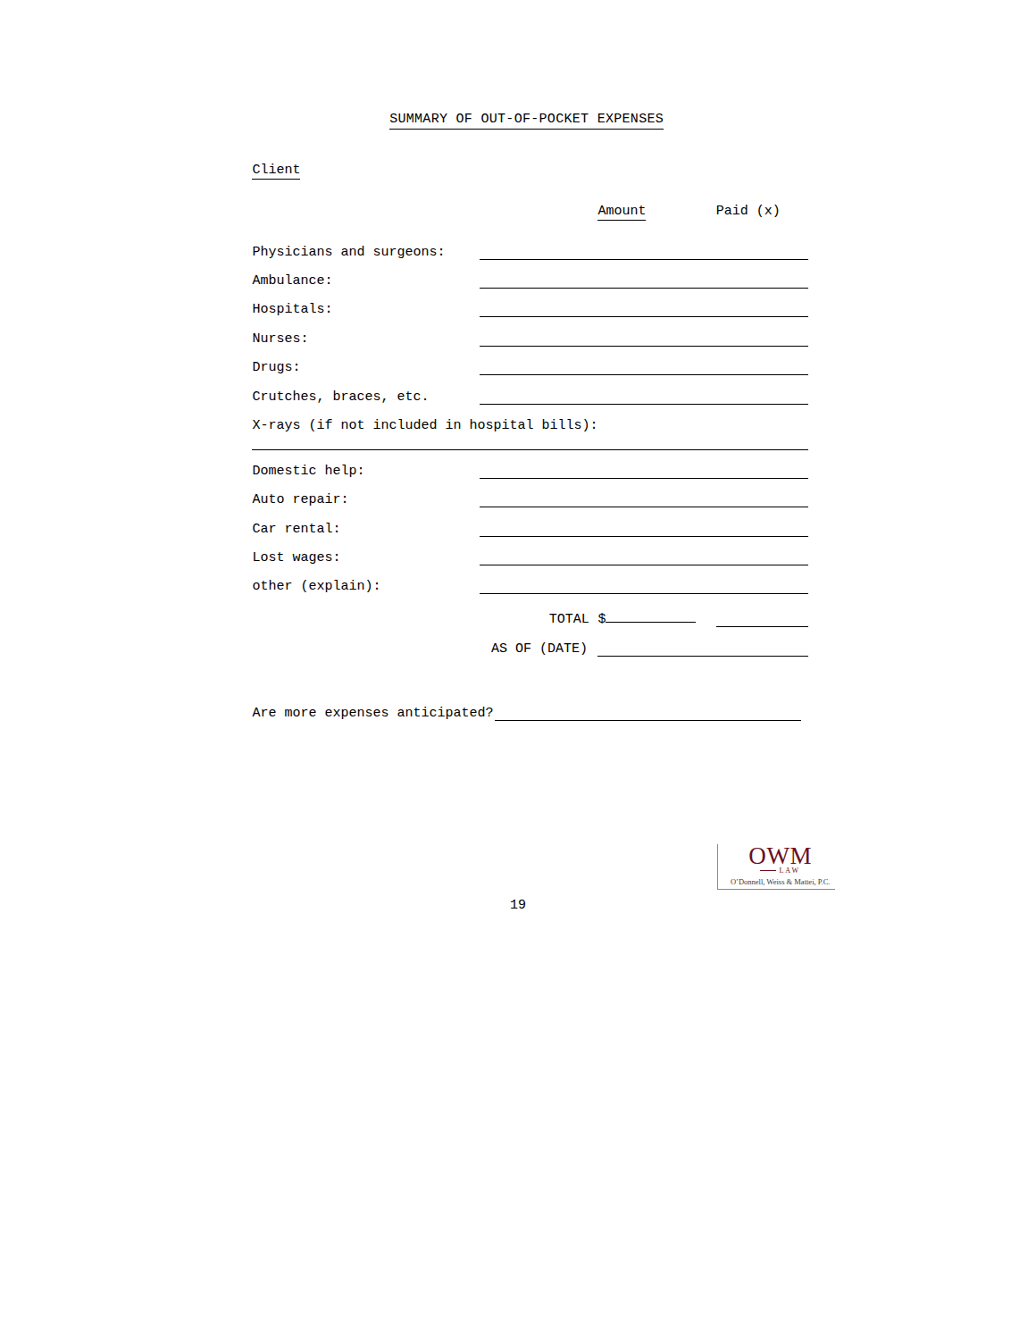SUMMARY OF OUT-OF-POCKET EXPENSES
Client
| | | Amount | Paid (x) |
| Physicians and surgeons: | | | |
| Ambulance: | | | |
| Hospitals: | | | |
| Nurses: | | | |
| Drugs: | | | |
| Crutches, braces, etc. | | | |
| X-rays (if not included in hospital bills): | | |
| Domestic help: | | | |
| Auto repair: | | | |
| Car rental: | | | |
| Lost wages: | | | |
| other (explain): | | | |
| | TOTAL | $ | |
| | AS OF (DATE) | |
Are more expenses anticipated?
OWM
LAW
O’Donnell, Weiss & Mattei, P.C.
19